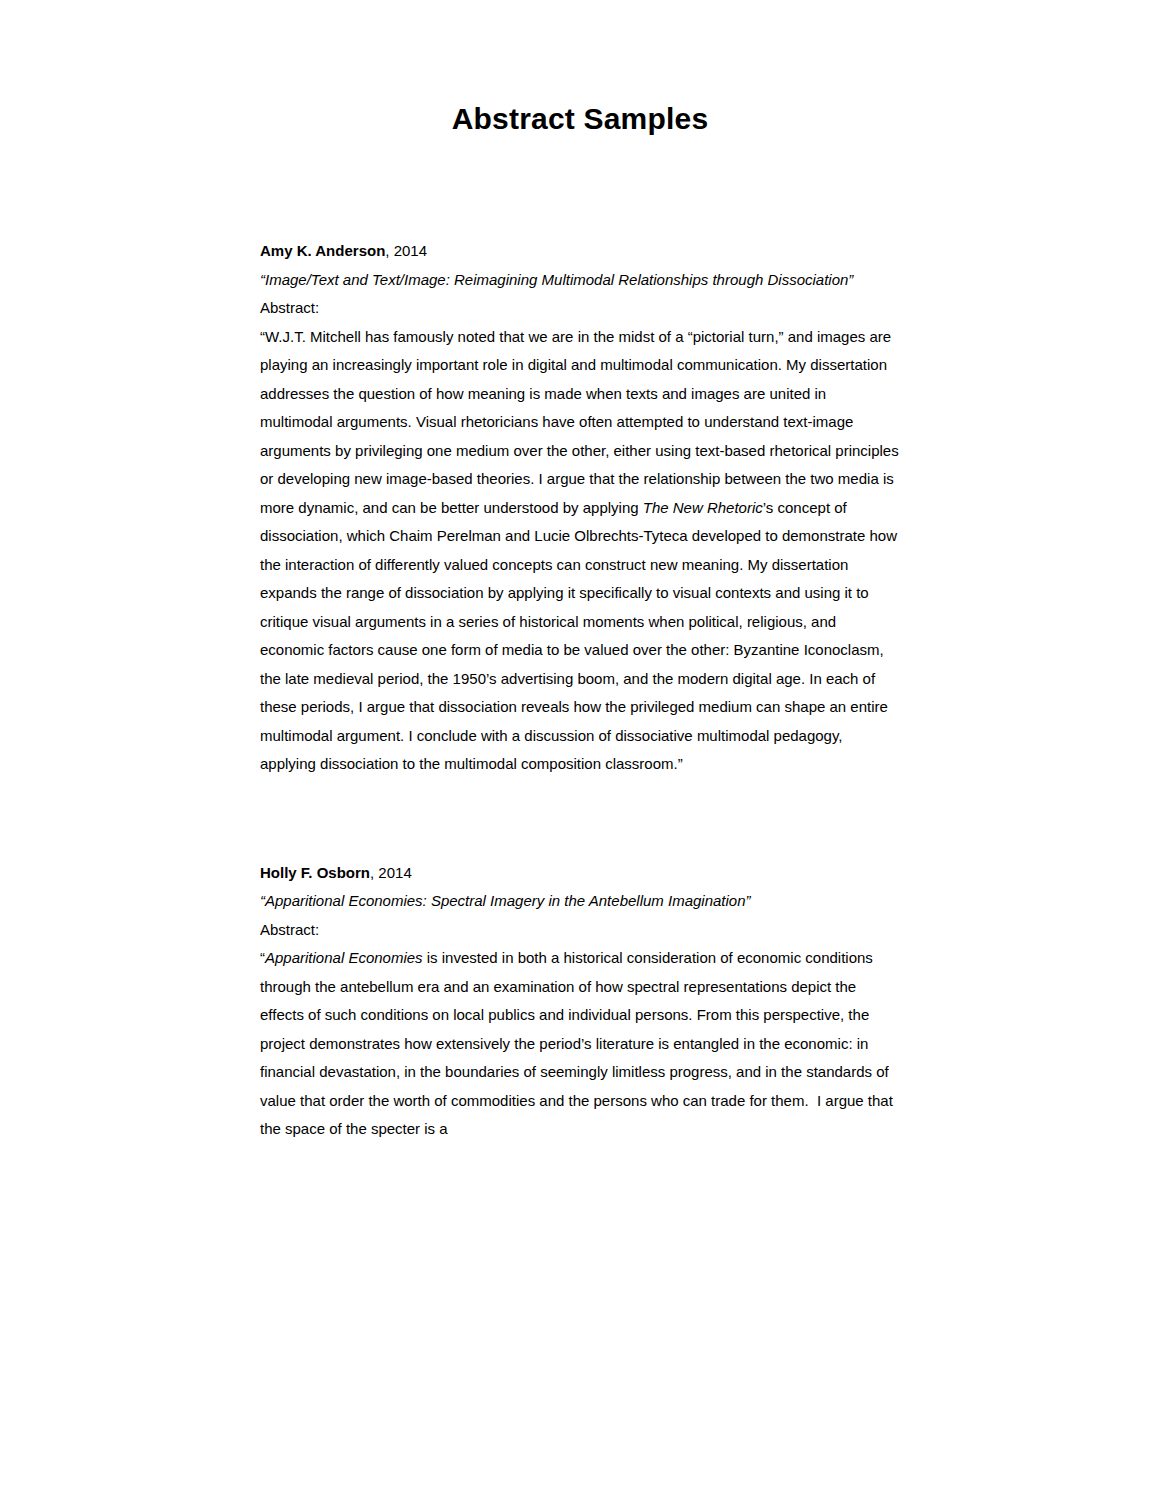Abstract Samples
Amy K. Anderson, 2014
“Image/Text and Text/Image: Reimagining Multimodal Relationships through Dissociation”
Abstract:
“W.J.T. Mitchell has famously noted that we are in the midst of a “pictorial turn,” and images are playing an increasingly important role in digital and multimodal communication. My dissertation addresses the question of how meaning is made when texts and images are united in multimodal arguments. Visual rhetoricians have often attempted to understand text-image arguments by privileging one medium over the other, either using text-based rhetorical principles or developing new image-based theories. I argue that the relationship between the two media is more dynamic, and can be better understood by applying The New Rhetoric’s concept of dissociation, which Chaim Perelman and Lucie Olbrechts-Tyteca developed to demonstrate how the interaction of differently valued concepts can construct new meaning. My dissertation expands the range of dissociation by applying it specifically to visual contexts and using it to critique visual arguments in a series of historical moments when political, religious, and economic factors cause one form of media to be valued over the other: Byzantine Iconoclasm, the late medieval period, the 1950’s advertising boom, and the modern digital age. In each of these periods, I argue that dissociation reveals how the privileged medium can shape an entire multimodal argument. I conclude with a discussion of dissociative multimodal pedagogy, applying dissociation to the multimodal composition classroom.”
Holly F. Osborn, 2014
“Apparitional Economies: Spectral Imagery in the Antebellum Imagination”
Abstract:
“Apparitional Economies is invested in both a historical consideration of economic conditions through the antebellum era and an examination of how spectral representations depict the effects of such conditions on local publics and individual persons. From this perspective, the project demonstrates how extensively the period’s literature is entangled in the economic: in financial devastation, in the boundaries of seemingly limitless progress, and in the standards of value that order the worth of commodities and the persons who can trade for them. I argue that the space of the specter is a